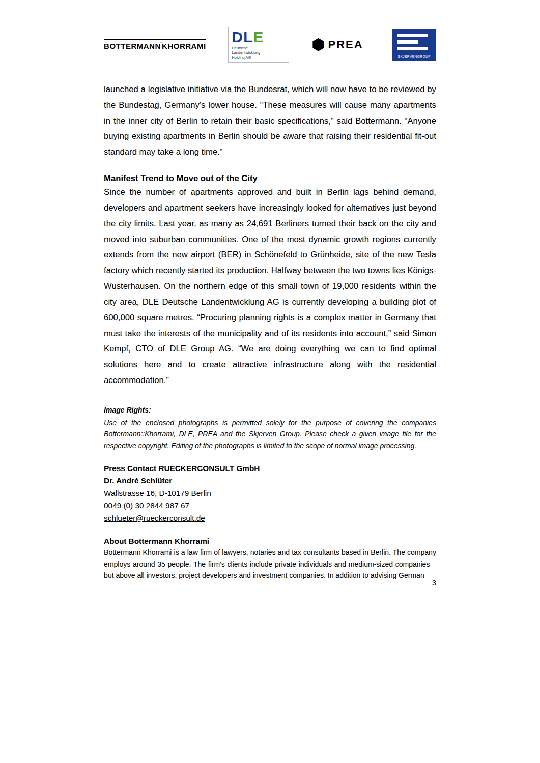BOTTERMANN¨KHORRAMI
DLE
Deutsche
Landentwicklung
Holding AG
PREA
SKJERVENGROUP
launched a legislative initiative via the Bundesrat, which will now have to be reviewed by the Bundestag, Germany's lower house. “These measures will cause many apartments in the inner city of Berlin to retain their basic specifications,” said Bottermann. “Anyone buying existing apartments in Berlin should be aware that raising their residential fit-out standard may take a long time.”
Manifest Trend to Move out of the City
Since the number of apartments approved and built in Berlin lags behind demand, developers and apartment seekers have increasingly looked for alternatives just beyond the city limits. Last year, as many as 24,691 Berliners turned their back on the city and moved into suburban communities. One of the most dynamic growth regions currently extends from the new airport (BER) in Schönefeld to Grünheide, site of the new Tesla factory which recently started its production. Halfway between the two towns lies Königs-Wusterhausen. On the northern edge of this small town of 19,000 residents within the city area, DLE Deutsche Landentwicklung AG is currently developing a building plot of 600,000 square metres. “Procuring planning rights is a complex matter in Germany that must take the interests of the municipality and of its residents into account,” said Simon Kempf, CTO of DLE Group AG. “We are doing everything we can to find optimal solutions here and to create attractive infrastructure along with the residential accommodation.”
Image Rights:
Use of the enclosed photographs is permitted solely for the purpose of covering the companies Bottermann::Khorrami, DLE, PREA and the Skjerven Group. Please check a given image file for the respective copyright. Editing of the photographs is limited to the scope of normal image processing.
Press Contact RUECKERCONSULT GmbH
Dr. André Schlüter
Wallstrasse 16, D-10179 Berlin
0049 (0) 30 2844 987 67
schlueter@rueckerconsult.de
About Bottermann Khorrami
Bottermann Khorrami is a law firm of lawyers, notaries and tax consultants based in Berlin. The company employs around 35 people. The firm's clients include private individuals and medium-sized companies – but above all investors, project developers and investment companies. In addition to advising German
3